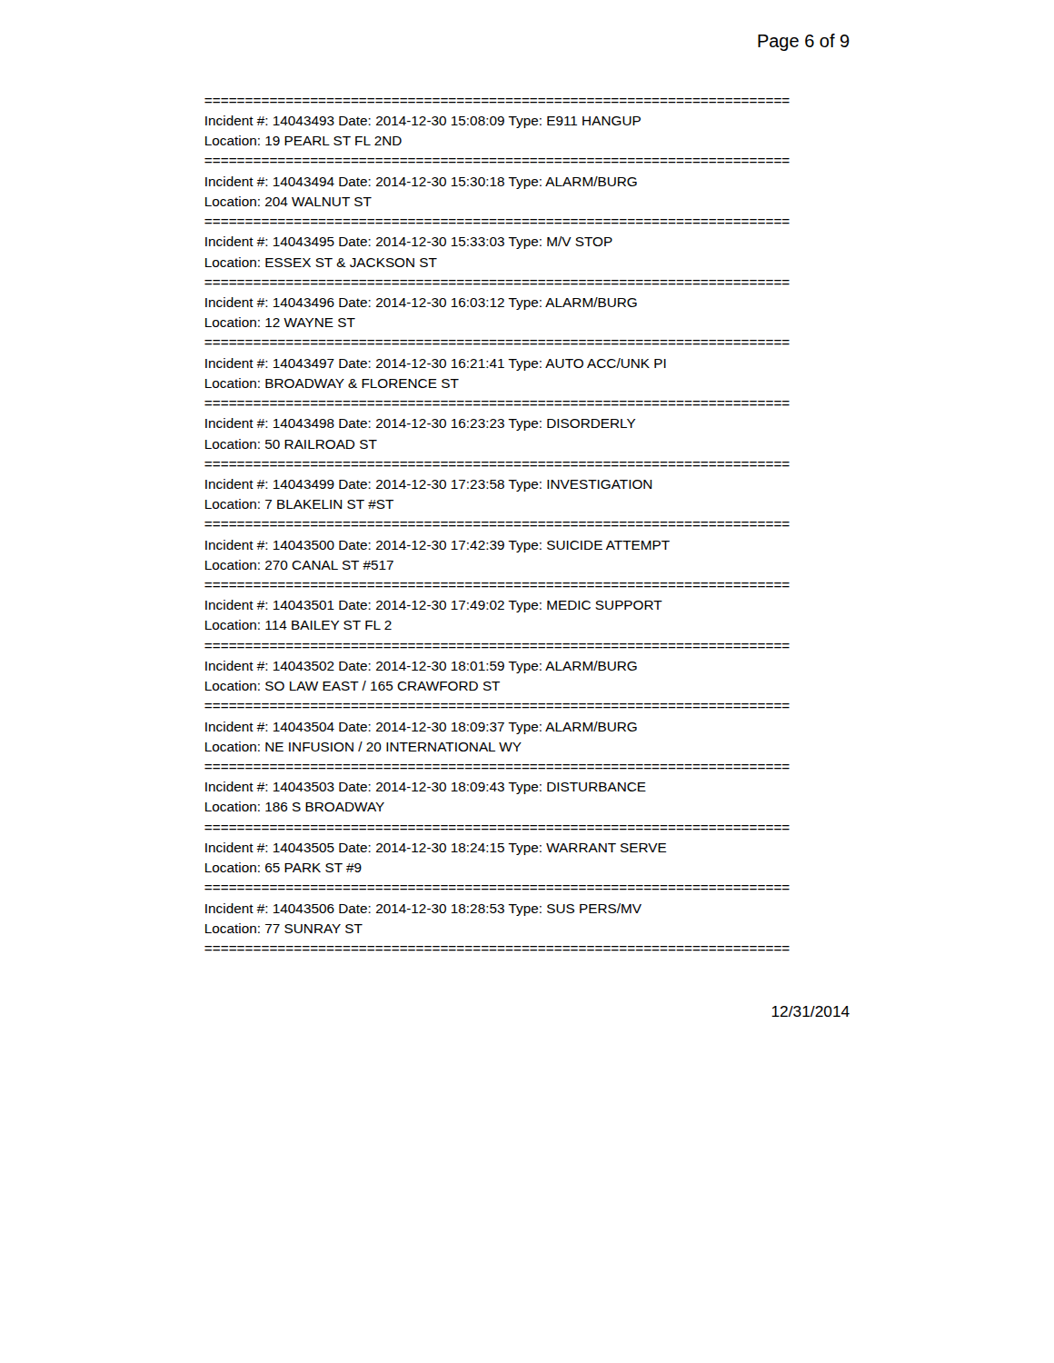Page 6 of 9
========================================================================
Incident #: 14043493 Date: 2014-12-30 15:08:09 Type: E911 HANGUP
Location: 19 PEARL ST FL 2ND
========================================================================
Incident #: 14043494 Date: 2014-12-30 15:30:18 Type: ALARM/BURG
Location: 204 WALNUT ST
========================================================================
Incident #: 14043495 Date: 2014-12-30 15:33:03 Type: M/V STOP
Location: ESSEX ST & JACKSON ST
========================================================================
Incident #: 14043496 Date: 2014-12-30 16:03:12 Type: ALARM/BURG
Location: 12 WAYNE ST
========================================================================
Incident #: 14043497 Date: 2014-12-30 16:21:41 Type: AUTO ACC/UNK PI
Location: BROADWAY & FLORENCE ST
========================================================================
Incident #: 14043498 Date: 2014-12-30 16:23:23 Type: DISORDERLY
Location: 50 RAILROAD ST
========================================================================
Incident #: 14043499 Date: 2014-12-30 17:23:58 Type: INVESTIGATION
Location: 7 BLAKELIN ST #ST
========================================================================
Incident #: 14043500 Date: 2014-12-30 17:42:39 Type: SUICIDE ATTEMPT
Location: 270 CANAL ST #517
========================================================================
Incident #: 14043501 Date: 2014-12-30 17:49:02 Type: MEDIC SUPPORT
Location: 114 BAILEY ST FL 2
========================================================================
Incident #: 14043502 Date: 2014-12-30 18:01:59 Type: ALARM/BURG
Location: SO LAW EAST / 165 CRAWFORD ST
========================================================================
Incident #: 14043504 Date: 2014-12-30 18:09:37 Type: ALARM/BURG
Location: NE INFUSION / 20 INTERNATIONAL WY
========================================================================
Incident #: 14043503 Date: 2014-12-30 18:09:43 Type: DISTURBANCE
Location: 186 S BROADWAY
========================================================================
Incident #: 14043505 Date: 2014-12-30 18:24:15 Type: WARRANT SERVE
Location: 65 PARK ST #9
========================================================================
Incident #: 14043506 Date: 2014-12-30 18:28:53 Type: SUS PERS/MV
Location: 77 SUNRAY ST
========================================================================
12/31/2014